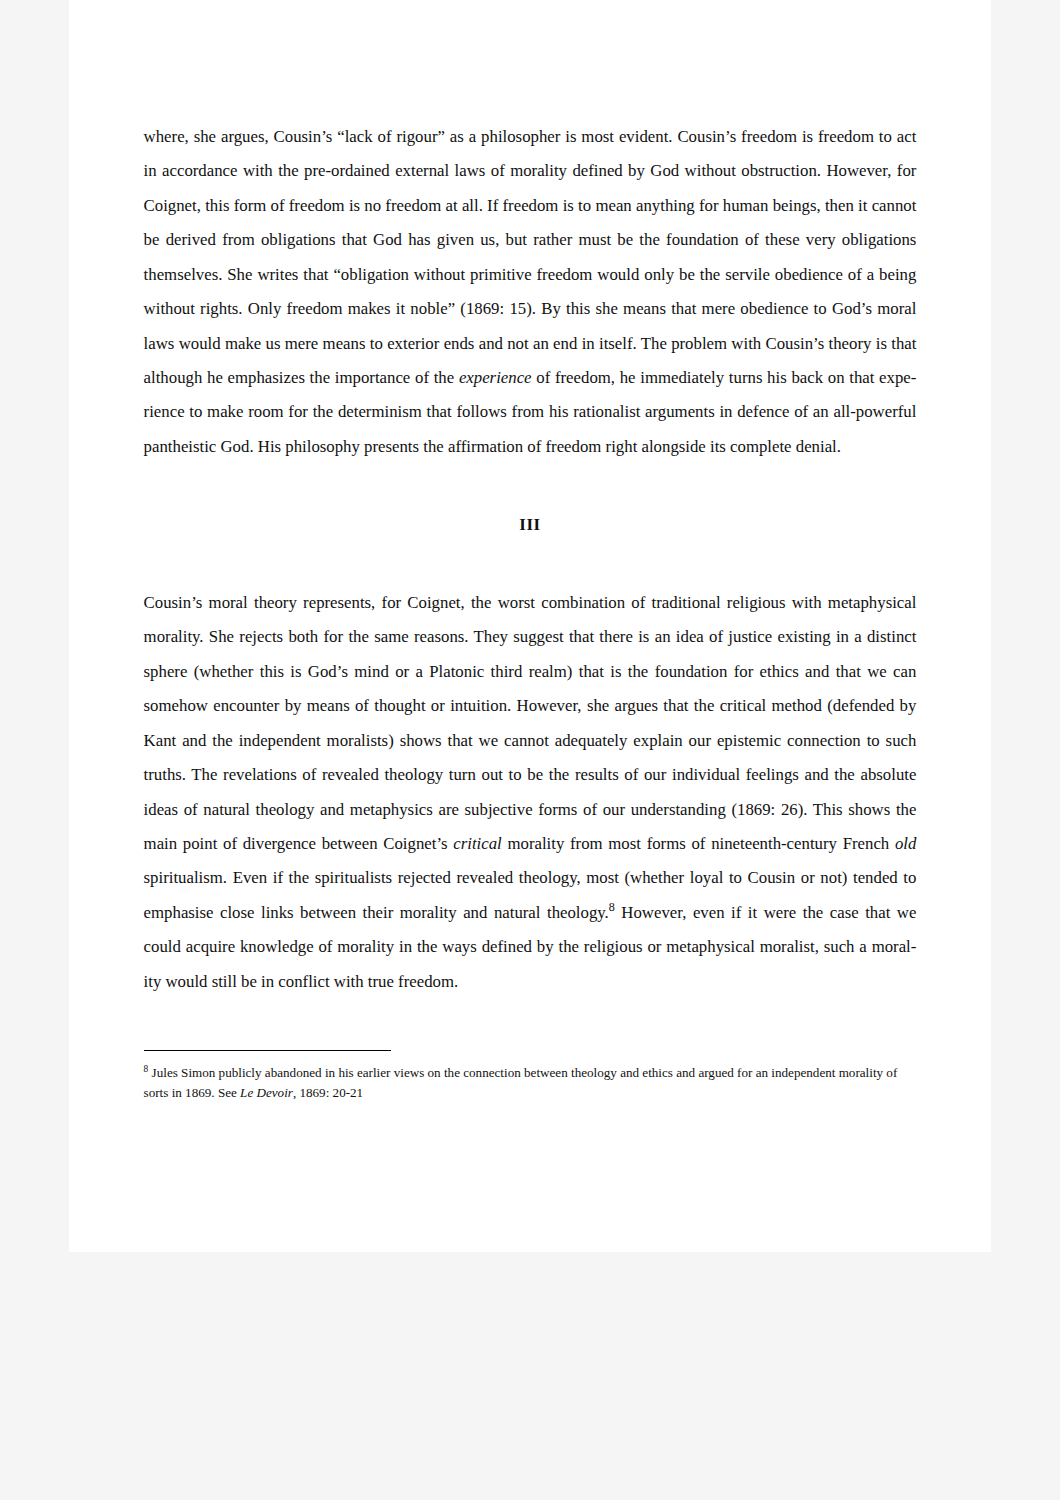where, she argues, Cousin’s “lack of rigour” as a philosopher is most evident. Cousin’s freedom is freedom to act in accordance with the pre-ordained external laws of morality defined by God without obstruction. However, for Coignet, this form of freedom is no freedom at all. If freedom is to mean anything for human beings, then it cannot be derived from obligations that God has given us, but rather must be the foundation of these very obligations themselves. She writes that “obligation without primitive freedom would only be the servile obedience of a being without rights. Only freedom makes it noble” (1869: 15). By this she means that mere obedience to God’s moral laws would make us mere means to exterior ends and not an end in itself. The problem with Cousin’s theory is that although he emphasizes the importance of the experience of freedom, he immediately turns his back on that experience to make room for the determinism that follows from his rationalist arguments in defence of an all-powerful pantheistic God. His philosophy presents the affirmation of freedom right alongside its complete denial.
III
Cousin’s moral theory represents, for Coignet, the worst combination of traditional religious with metaphysical morality. She rejects both for the same reasons. They suggest that there is an idea of justice existing in a distinct sphere (whether this is God’s mind or a Platonic third realm) that is the foundation for ethics and that we can somehow encounter by means of thought or intuition. However, she argues that the critical method (defended by Kant and the independent moralists) shows that we cannot adequately explain our epistemic connection to such truths. The revelations of revealed theology turn out to be the results of our individual feelings and the absolute ideas of natural theology and metaphysics are subjective forms of our understanding (1869: 26). This shows the main point of divergence between Coignet’s critical morality from most forms of nineteenth-century French old spiritualism. Even if the spiritualists rejected revealed theology, most (whether loyal to Cousin or not) tended to emphasise close links between their morality and natural theology.8 However, even if it were the case that we could acquire knowledge of morality in the ways defined by the religious or metaphysical moralist, such a morality would still be in conflict with true freedom.
8 Jules Simon publicly abandoned in his earlier views on the connection between theology and ethics and argued for an independent morality of sorts in 1869. See Le Devoir, 1869: 20-21